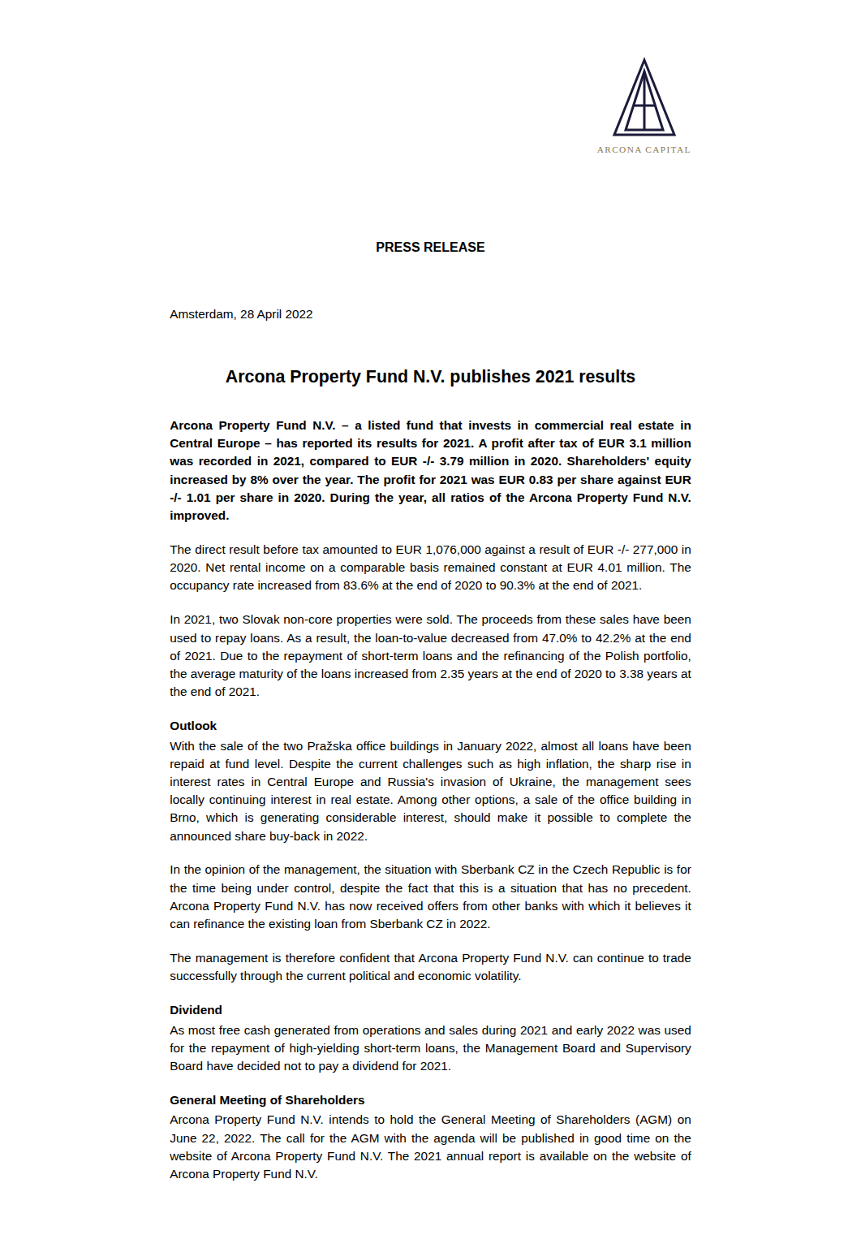ARCONA CAPITAL
PRESS RELEASE
Amsterdam, 28 April 2022
Arcona Property Fund N.V. publishes 2021 results
Arcona Property Fund N.V. – a listed fund that invests in commercial real estate in Central Europe – has reported its results for 2021. A profit after tax of EUR 3.1 million was recorded in 2021, compared to EUR -/- 3.79 million in 2020. Shareholders' equity increased by 8% over the year. The profit for 2021 was EUR 0.83 per share against EUR -/- 1.01 per share in 2020. During the year, all ratios of the Arcona Property Fund N.V. improved.
The direct result before tax amounted to EUR 1,076,000 against a result of EUR -/- 277,000 in 2020. Net rental income on a comparable basis remained constant at EUR 4.01 million. The occupancy rate increased from 83.6% at the end of 2020 to 90.3% at the end of 2021.
In 2021, two Slovak non-core properties were sold. The proceeds from these sales have been used to repay loans. As a result, the loan-to-value decreased from 47.0% to 42.2% at the end of 2021. Due to the repayment of short-term loans and the refinancing of the Polish portfolio, the average maturity of the loans increased from 2.35 years at the end of 2020 to 3.38 years at the end of 2021.
Outlook
With the sale of the two Pražska office buildings in January 2022, almost all loans have been repaid at fund level. Despite the current challenges such as high inflation, the sharp rise in interest rates in Central Europe and Russia's invasion of Ukraine, the management sees locally continuing interest in real estate. Among other options, a sale of the office building in Brno, which is generating considerable interest, should make it possible to complete the announced share buy-back in 2022.
In the opinion of the management, the situation with Sberbank CZ in the Czech Republic is for the time being under control, despite the fact that this is a situation that has no precedent. Arcona Property Fund N.V. has now received offers from other banks with which it believes it can refinance the existing loan from Sberbank CZ in 2022.
The management is therefore confident that Arcona Property Fund N.V. can continue to trade successfully through the current political and economic volatility.
Dividend
As most free cash generated from operations and sales during 2021 and early 2022 was used for the repayment of high-yielding short-term loans, the Management Board and Supervisory Board have decided not to pay a dividend for 2021.
General Meeting of Shareholders
Arcona Property Fund N.V. intends to hold the General Meeting of Shareholders (AGM) on June 22, 2022. The call for the AGM with the agenda will be published in good time on the website of Arcona Property Fund N.V. The 2021 annual report is available on the website of Arcona Property Fund N.V.